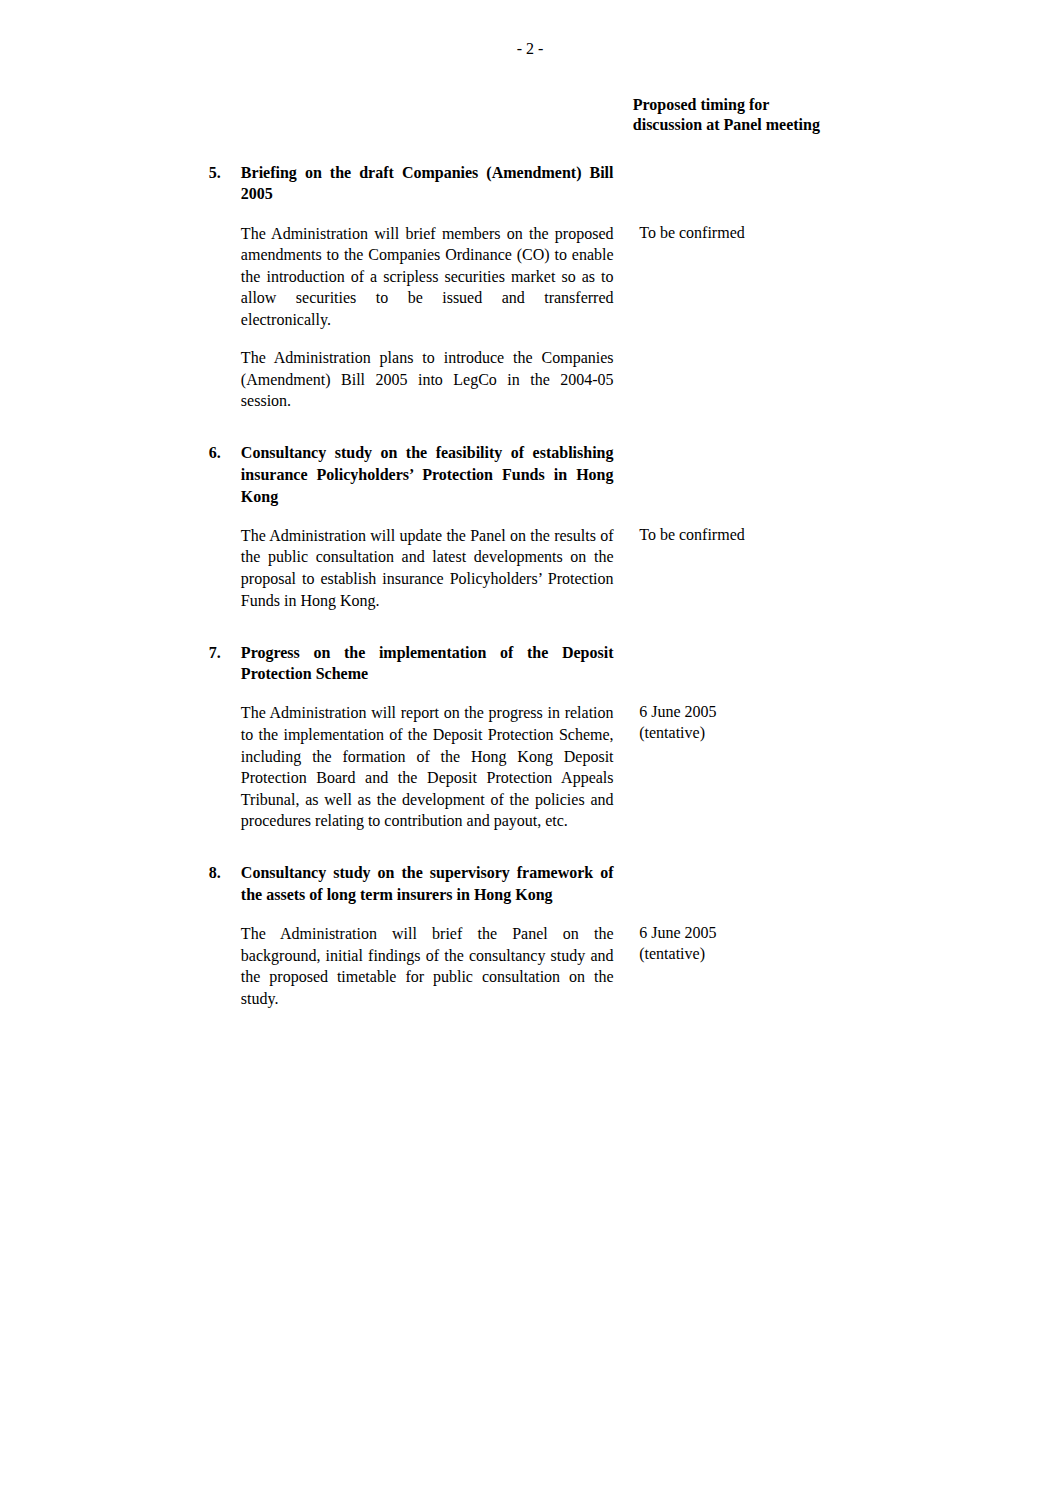- 2 -
Proposed timing for discussion at Panel meeting
5. Briefing on the draft Companies (Amendment) Bill 2005
The Administration will brief members on the proposed amendments to the Companies Ordinance (CO) to enable the introduction of a scripless securities market so as to allow securities to be issued and transferred electronically. To be confirmed
The Administration plans to introduce the Companies (Amendment) Bill 2005 into LegCo in the 2004-05 session.
6. Consultancy study on the feasibility of establishing insurance Policyholders’ Protection Funds in Hong Kong
The Administration will update the Panel on the results of the public consultation and latest developments on the proposal to establish insurance Policyholders’ Protection Funds in Hong Kong. To be confirmed
7. Progress on the implementation of the Deposit Protection Scheme
The Administration will report on the progress in relation to the implementation of the Deposit Protection Scheme, including the formation of the Hong Kong Deposit Protection Board and the Deposit Protection Appeals Tribunal, as well as the development of the policies and procedures relating to contribution and payout, etc. 6 June 2005
(tentative)
8. Consultancy study on the supervisory framework of the assets of long term insurers in Hong Kong
The Administration will brief the Panel on the background, initial findings of the consultancy study and the proposed timetable for public consultation on the study. 6 June 2005
(tentative)